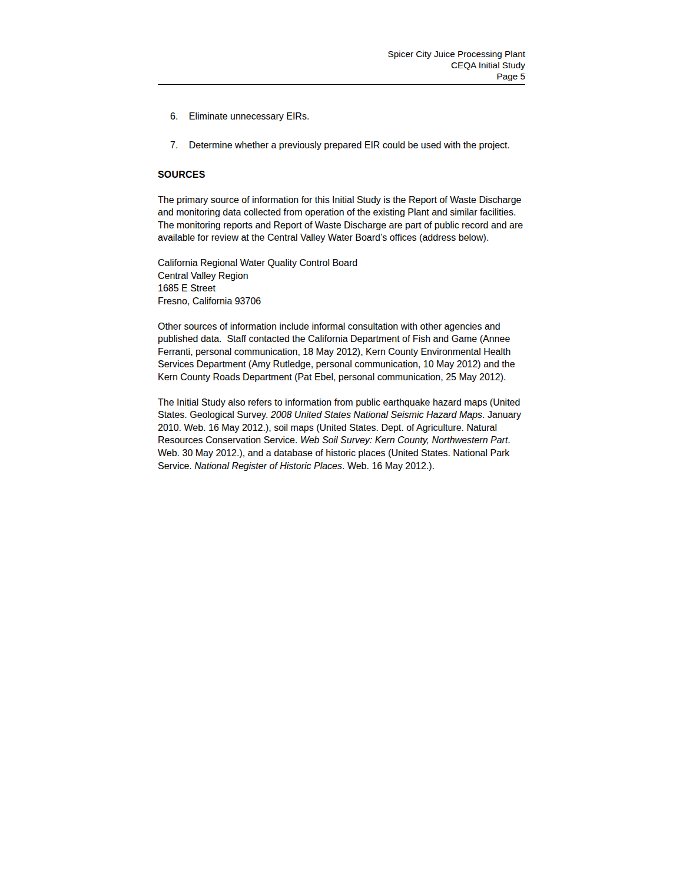Spicer City Juice Processing Plant
CEQA Initial Study
Page 5
6. Eliminate unnecessary EIRs.
7. Determine whether a previously prepared EIR could be used with the project.
SOURCES
The primary source of information for this Initial Study is the Report of Waste Discharge and monitoring data collected from operation of the existing Plant and similar facilities. The monitoring reports and Report of Waste Discharge are part of public record and are available for review at the Central Valley Water Board’s offices (address below).
California Regional Water Quality Control Board
Central Valley Region
1685 E Street
Fresno, California 93706
Other sources of information include informal consultation with other agencies and published data. Staff contacted the California Department of Fish and Game (Annee Ferranti, personal communication, 18 May 2012), Kern County Environmental Health Services Department (Amy Rutledge, personal communication, 10 May 2012) and the Kern County Roads Department (Pat Ebel, personal communication, 25 May 2012).
The Initial Study also refers to information from public earthquake hazard maps (United States. Geological Survey. 2008 United States National Seismic Hazard Maps. January 2010. Web. 16 May 2012.), soil maps (United States. Dept. of Agriculture. Natural Resources Conservation Service. Web Soil Survey: Kern County, Northwestern Part. Web. 30 May 2012.), and a database of historic places (United States. National Park Service. National Register of Historic Places. Web. 16 May 2012.).